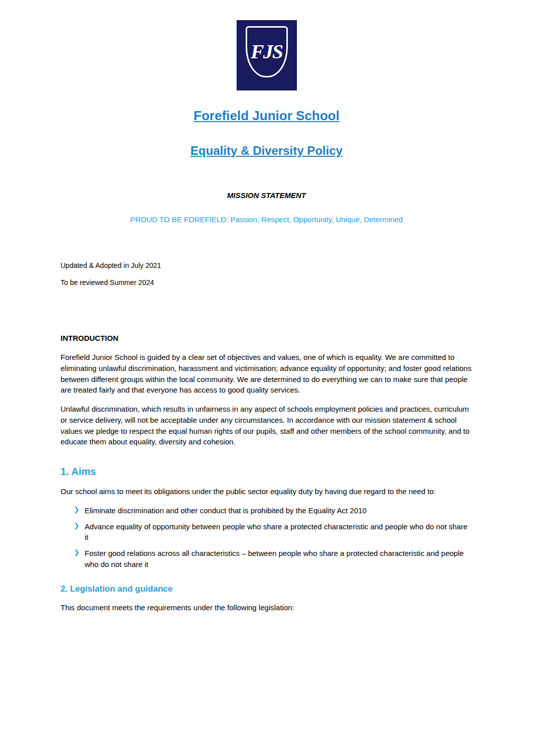FJS
Forefield Junior School
Equality & Diversity Policy
MISSION STATEMENT
PROUD TO BE FOREFIELD: Passion, Respect, Opportunity, Unique, Determined
Updated & Adopted in July 2021
To be reviewed Summer 2024
INTRODUCTION
Forefield Junior School is guided by a clear set of objectives and values, one of which is equality. We are committed to eliminating unlawful discrimination, harassment and victimisation; advance equality of opportunity; and foster good relations between different groups within the local community. We are determined to do everything we can to make sure that people are treated fairly and that everyone has access to good quality services.
Unlawful discrimination, which results in unfairness in any aspect of schools employment policies and practices, curriculum or service delivery, will not be acceptable under any circumstances. In accordance with our mission statement & school values we pledge to respect the equal human rights of our pupils, staff and other members of the school community, and to educate them about equality, diversity and cohesion.
1. Aims
Our school aims to meet its obligations under the public sector equality duty by having due regard to the need to:
Eliminate discrimination and other conduct that is prohibited by the Equality Act 2010
Advance equality of opportunity between people who share a protected characteristic and people who do not share it
Foster good relations across all characteristics – between people who share a protected characteristic and people who do not share it
2. Legislation and guidance
This document meets the requirements under the following legislation: